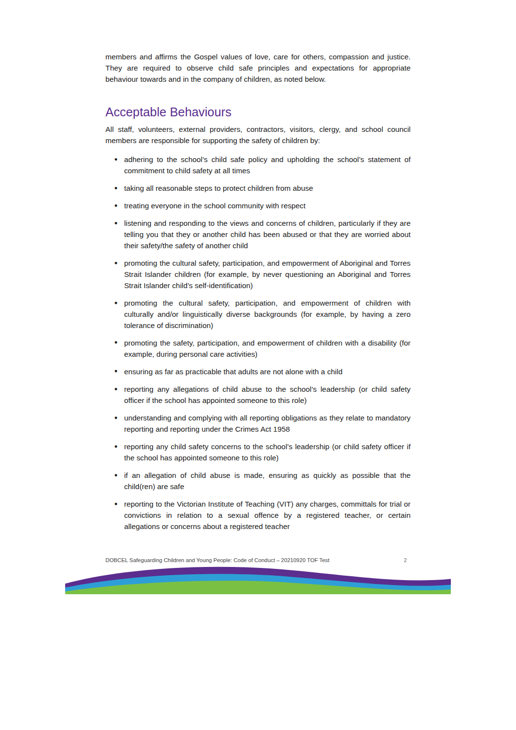members and affirms the Gospel values of love, care for others, compassion and justice. They are required to observe child safe principles and expectations for appropriate behaviour towards and in the company of children, as noted below.
Acceptable Behaviours
All staff, volunteers, external providers, contractors, visitors, clergy, and school council members are responsible for supporting the safety of children by:
adhering to the school’s child safe policy and upholding the school’s statement of commitment to child safety at all times
taking all reasonable steps to protect children from abuse
treating everyone in the school community with respect
listening and responding to the views and concerns of children, particularly if they are telling you that they or another child has been abused or that they are worried about their safety/the safety of another child
promoting the cultural safety, participation, and empowerment of Aboriginal and Torres Strait Islander children (for example, by never questioning an Aboriginal and Torres Strait Islander child’s self-identification)
promoting the cultural safety, participation, and empowerment of children with culturally and/or linguistically diverse backgrounds (for example, by having a zero tolerance of discrimination)
promoting the safety, participation, and empowerment of children with a disability (for example, during personal care activities)
ensuring as far as practicable that adults are not alone with a child
reporting any allegations of child abuse to the school’s leadership (or child safety officer if the school has appointed someone to this role)
understanding and complying with all reporting obligations as they relate to mandatory reporting and reporting under the Crimes Act 1958
reporting any child safety concerns to the school’s leadership (or child safety officer if the school has appointed someone to this role)
if an allegation of child abuse is made, ensuring as quickly as possible that the child(ren) are safe
reporting to the Victorian Institute of Teaching (VIT) any charges, committals for trial or convictions in relation to a sexual offence by a registered teacher, or certain allegations or concerns about a registered teacher
DOBCEL Safeguarding Children and Young People: Code of Conduct – 20210920 TOF Test 2